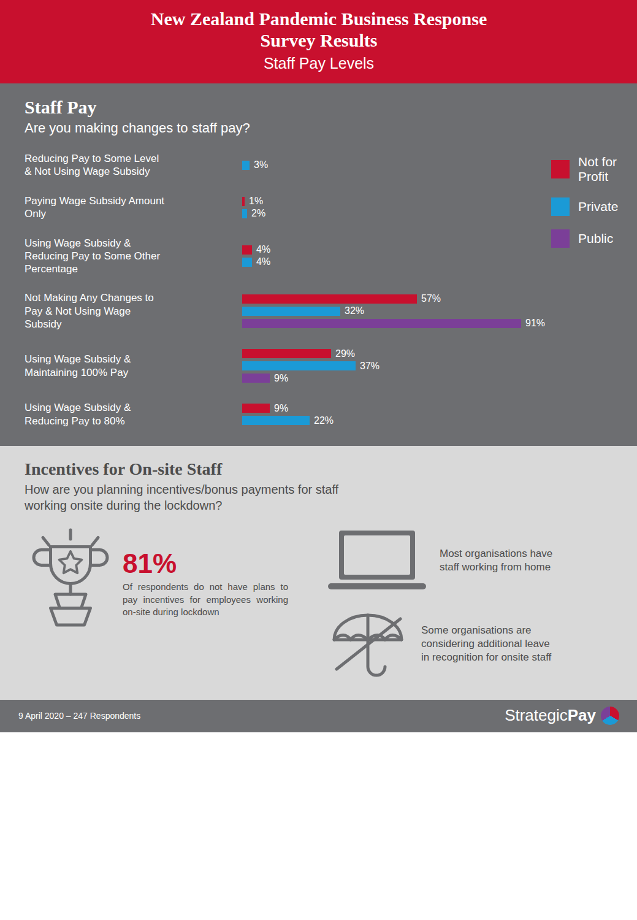New Zealand Pandemic Business Response
Survey Results
Staff Pay Levels
Staff Pay
Are you making changes to staff pay?
Reducing Pay to Some Level
& Not Using Wage Subsidy
3%
Paying Wage Subsidy Amount
Only
1%
2%
Using Wage Subsidy &
Reducing Pay to Some Other
Percentage
4%
4%
Not Making Any Changes to
Pay & Not Using Wage
Subsidy
57%
32%
91%
Using Wage Subsidy &
Maintaining 100% Pay
29%
37%
9%
Using Wage Subsidy &
Reducing Pay to 80%
9%
22%
Not for Profit
Private
Public
Incentives for On-site Staff
How are you planning incentives/bonus payments for staff
working onsite during the lockdown?
81%
Of respondents do not have plans to pay incentives for employees working on-site during lockdown
Most organisations have
staff working from home
Some organisations are
considering additional leave
in recognition for onsite staff
9 April 2020 – 247 Respondents
Strategic Pay